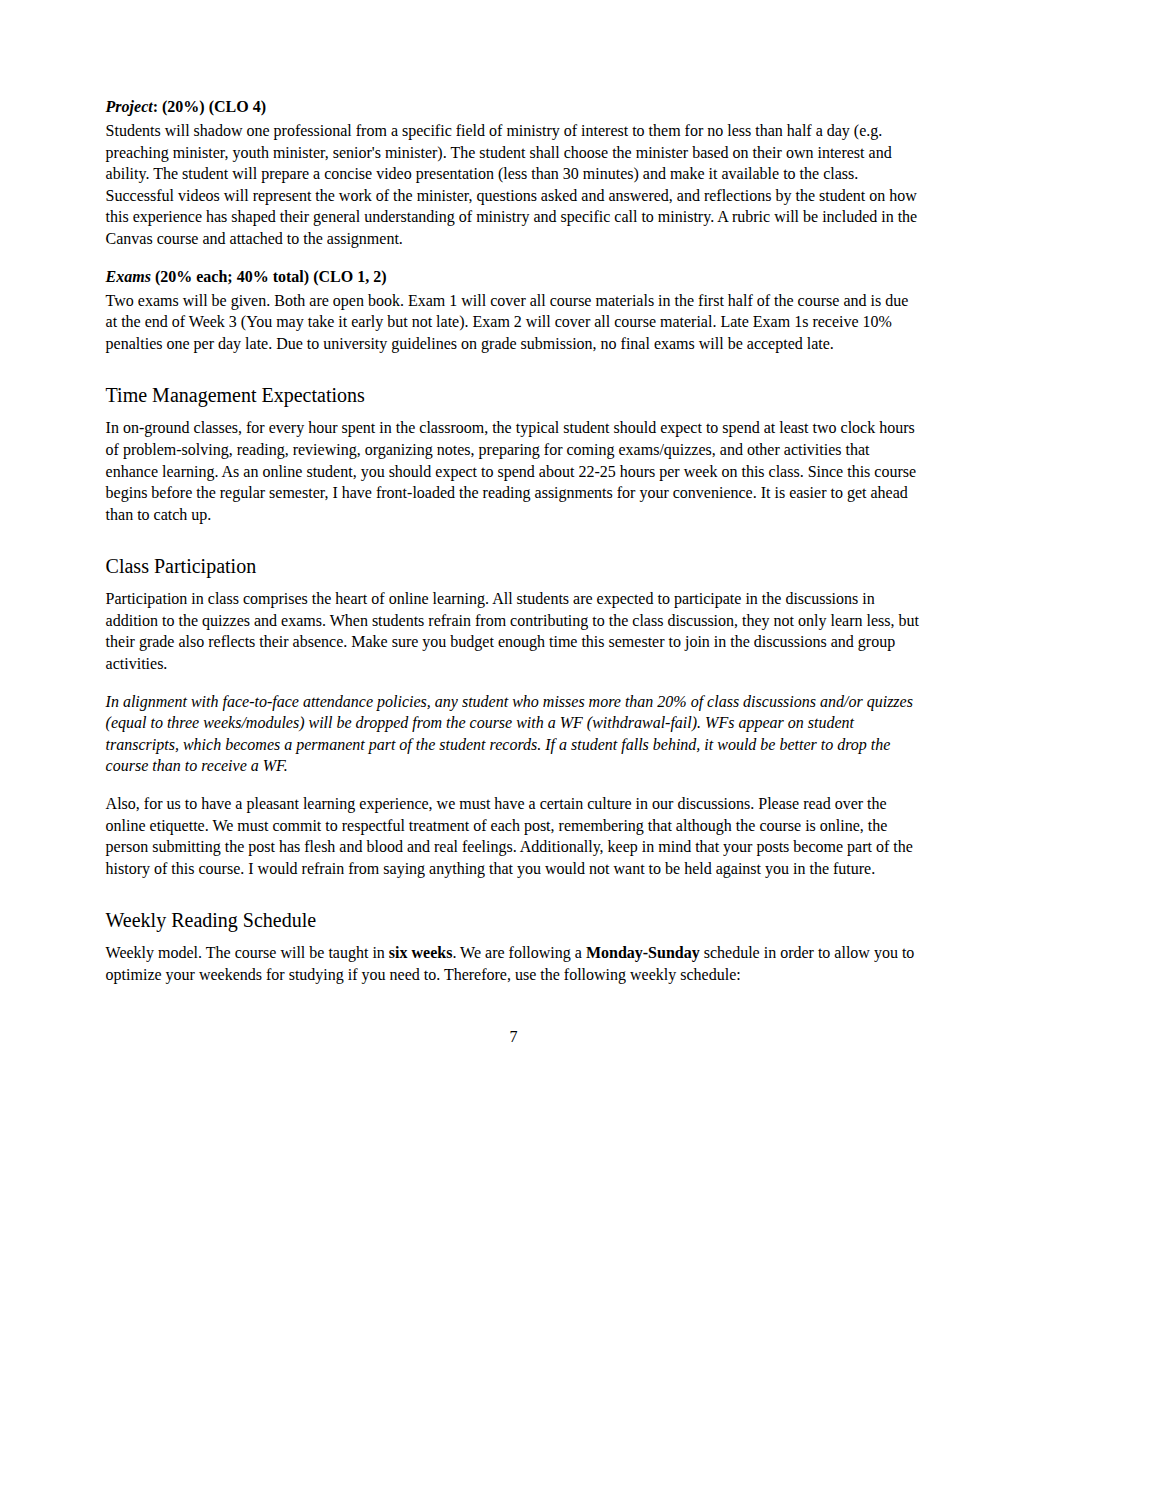Project: (20%) (CLO 4)
Students will shadow one professional from a specific field of ministry of interest to them for no less than half a day (e.g. preaching minister, youth minister, senior's minister). The student shall choose the minister based on their own interest and ability. The student will prepare a concise video presentation (less than 30 minutes) and make it available to the class. Successful videos will represent the work of the minister, questions asked and answered, and reflections by the student on how this experience has shaped their general understanding of ministry and specific call to ministry. A rubric will be included in the Canvas course and attached to the assignment.
Exams (20% each; 40% total) (CLO 1, 2)
Two exams will be given. Both are open book. Exam 1 will cover all course materials in the first half of the course and is due at the end of Week 3 (You may take it early but not late). Exam 2 will cover all course material. Late Exam 1s receive 10% penalties one per day late. Due to university guidelines on grade submission, no final exams will be accepted late.
Time Management Expectations
In on-ground classes, for every hour spent in the classroom, the typical student should expect to spend at least two clock hours of problem-solving, reading, reviewing, organizing notes, preparing for coming exams/quizzes, and other activities that enhance learning. As an online student, you should expect to spend about 22-25 hours per week on this class. Since this course begins before the regular semester, I have front-loaded the reading assignments for your convenience. It is easier to get ahead than to catch up.
Class Participation
Participation in class comprises the heart of online learning. All students are expected to participate in the discussions in addition to the quizzes and exams. When students refrain from contributing to the class discussion, they not only learn less, but their grade also reflects their absence. Make sure you budget enough time this semester to join in the discussions and group activities.
In alignment with face-to-face attendance policies, any student who misses more than 20% of class discussions and/or quizzes (equal to three weeks/modules) will be dropped from the course with a WF (withdrawal-fail). WFs appear on student transcripts, which becomes a permanent part of the student records. If a student falls behind, it would be better to drop the course than to receive a WF.
Also, for us to have a pleasant learning experience, we must have a certain culture in our discussions. Please read over the online etiquette. We must commit to respectful treatment of each post, remembering that although the course is online, the person submitting the post has flesh and blood and real feelings. Additionally, keep in mind that your posts become part of the history of this course. I would refrain from saying anything that you would not want to be held against you in the future.
Weekly Reading Schedule
Weekly model. The course will be taught in six weeks. We are following a Monday-Sunday schedule in order to allow you to optimize your weekends for studying if you need to. Therefore, use the following weekly schedule:
7